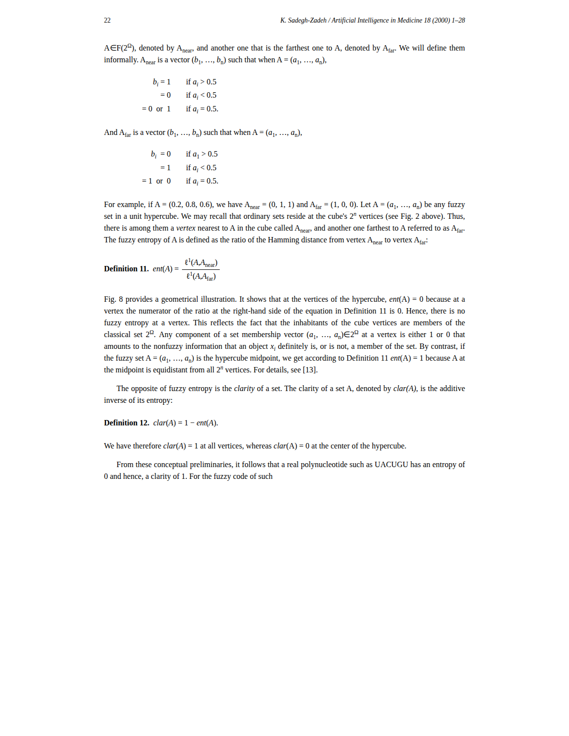22 K. Sadegh-Zadeh / Artificial Intelligence in Medicine 18 (2000) 1–28
A∈F(2Ω), denoted by Anear, and another one that is the farthest one to A, denoted by Afar. We will define them informally. Anear is a vector (b1, …, bn) such that when A = (a1, …, an),
| b i = 1 | if a i > 0.5 |
| = 0 | if a i < 0.5 |
| = 0 or 1 | if a i = 0.5. |
And Afar is a vector (b1, …, bn) such that when A = (a1, …, an),
| b i = 0 | if a 1 > 0.5 |
| = 1 | if a i < 0.5 |
| = 1 or 0 | if a i = 0.5. |
For example, if A = (0.2, 0.8, 0.6), we have Anear = (0, 1, 1) and Afar = (1, 0, 0). Let A = (a1, …, an) be any fuzzy set in a unit hypercube. We may recall that ordinary sets reside at the cube's 2n vertices (see Fig. 2 above). Thus, there is among them a vertex nearest to A in the cube called Anear, and another one farthest to A referred to as Afar. The fuzzy entropy of A is defined as the ratio of the Hamming distance from vertex Anear to vertex Afar:
Definition 11. ent(A) = ℓ1(A,Anear) ℓ1(A,Afar)
Fig. 8 provides a geometrical illustration. It shows that at the vertices of the hypercube, ent(A) = 0 because at a vertex the numerator of the ratio at the right-hand side of the equation in Definition 11 is 0. Hence, there is no fuzzy entropy at a vertex. This reflects the fact that the inhabitants of the cube vertices are members of the classical set 2Ω. Any component of a set membership vector (a1, …, an)∈2Ω at a vertex is either 1 or 0 that amounts to the nonfuzzy information that an object xi definitely is, or is not, a member of the set. By contrast, if the fuzzy set A = (a1, …, an) is the hypercube midpoint, we get according to Definition 11 ent(A) = 1 because A at the midpoint is equidistant from all 2n vertices. For details, see [13].
The opposite of fuzzy entropy is the clarity of a set. The clarity of a set A, denoted by clar(A), is the additive inverse of its entropy:
Definition 12. clar(A) = 1 − ent(A).
We have therefore clar(A) = 1 at all vertices, whereas clar(A) = 0 at the center of the hypercube.
From these conceptual preliminaries, it follows that a real polynucleotide such as UACUGU has an entropy of 0 and hence, a clarity of 1. For the fuzzy code of such